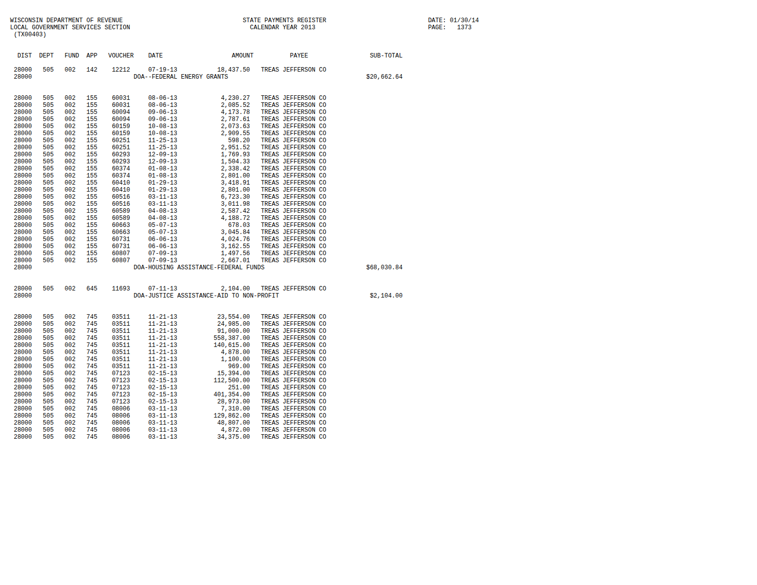WISCONSIN DEPARTMENT OF REVENUE STATE PAYMENTS REGISTER DATE: 01/30/14 LOCAL GOVERNMENT SERVICES SECTION CALENDAR YEAR 2013 PAGE: 1373 (TX00403) DIST DEPT FUND APP VOUCHER DATE AMOUNT PAYEE SUB-TOTAL 28000 505 002 142 12212 07-19-13 18,437.50 TREAS JEFFERSON CO 28000 DOA--FEDERAL ENERGY GRANTS $20,662.64 28000 505 002 155 60031 08-06-13 4,230.27 TREAS JEFFERSON CO 28000 505 002 155 60031 08-06-13 2,085.52 TREAS JEFFERSON CO 28000 505 002 155 60094 09-06-13 4,173.78 TREAS JEFFERSON CO 28000 505 002 155 60094 09-06-13 2,787.61 TREAS JEFFERSON CO 28000 505 002 155 60159 10-08-13 2,073.63 TREAS JEFFERSON CO 28000 505 002 155 60159 10-08-13 2,909.55 TREAS JEFFERSON CO 28000 505 002 155 60251 11-25-13 598.20 TREAS JEFFERSON CO 28000 505 002 155 60251 11-25-13 2,951.52 TREAS JEFFERSON CO 28000 505 002 155 60293 12-09-13 1,769.93 TREAS JEFFERSON CO 28000 505 002 155 60293 12-09-13 1,504.33 TREAS JEFFERSON CO 28000 505 002 155 60374 01-08-13 2,338.42 TREAS JEFFERSON CO 28000 505 002 155 60374 01-08-13 2,801.00 TREAS JEFFERSON CO 28000 505 002 155 60410 01-29-13 3,418.91 TREAS JEFFERSON CO 28000 505 002 155 60410 01-29-13 2,801.00 TREAS JEFFERSON CO 28000 505 002 155 60516 03-11-13 6,723.30 TREAS JEFFERSON CO 28000 505 002 155 60516 03-11-13 3,011.98 TREAS JEFFERSON CO 28000 505 002 155 60589 04-08-13 2,587.42 TREAS JEFFERSON CO 28000 505 002 155 60589 04-08-13 4,188.72 TREAS JEFFERSON CO 28000 505 002 155 60663 05-07-13 678.03 TREAS JEFFERSON CO 28000 505 002 155 60663 05-07-13 3,045.84 TREAS JEFFERSON CO 28000 505 002 155 60731 06-06-13 4,024.76 TREAS JEFFERSON CO 28000 505 002 155 60731 06-06-13 3,162.55 TREAS JEFFERSON CO 28000 505 002 155 60807 07-09-13 1,497.56 TREAS JEFFERSON CO 28000 505 002 155 60807 07-09-13 2,667.01 TREAS JEFFERSON CO 28000 DOA-HOUSING ASSISTANCE-FEDERAL FUNDS $68,030.84 28000 505 002 645 11693 07-11-13 2,104.00 TREAS JEFFERSON CO 28000 DOA-JUSTICE ASSISTANCE-AID TO NON-PROFIT $2,104.00 28000 505 002 745 03511 11-21-13 23,554.00 TREAS JEFFERSON CO 28000 505 002 745 03511 11-21-13 24,985.00 TREAS JEFFERSON CO 28000 505 002 745 03511 11-21-13 91,000.00 TREAS JEFFERSON CO 28000 505 002 745 03511 11-21-13 558,387.00 TREAS JEFFERSON CO 28000 505 002 745 03511 11-21-13 140,615.00 TREAS JEFFERSON CO 28000 505 002 745 03511 11-21-13 4,878.00 TREAS JEFFERSON CO 28000 505 002 745 03511 11-21-13 1,100.00 TREAS JEFFERSON CO 28000 505 002 745 03511 11-21-13 969.00 TREAS JEFFERSON CO 28000 505 002 745 07123 02-15-13 15,394.00 TREAS JEFFERSON CO 28000 505 002 745 07123 02-15-13 112,500.00 TREAS JEFFERSON CO 28000 505 002 745 07123 02-15-13 251.00 TREAS JEFFERSON CO 28000 505 002 745 07123 02-15-13 401,354.00 TREAS JEFFERSON CO 28000 505 002 745 07123 02-15-13 28,973.00 TREAS JEFFERSON CO 28000 505 002 745 08006 03-11-13 7,310.00 TREAS JEFFERSON CO 28000 505 002 745 08006 03-11-13 129,862.00 TREAS JEFFERSON CO 28000 505 002 745 08006 03-11-13 48,807.00 TREAS JEFFERSON CO 28000 505 002 745 08006 03-11-13 4,872.00 TREAS JEFFERSON CO 28000 505 002 745 08006 03-11-13 34,375.00 TREAS JEFFERSON CO